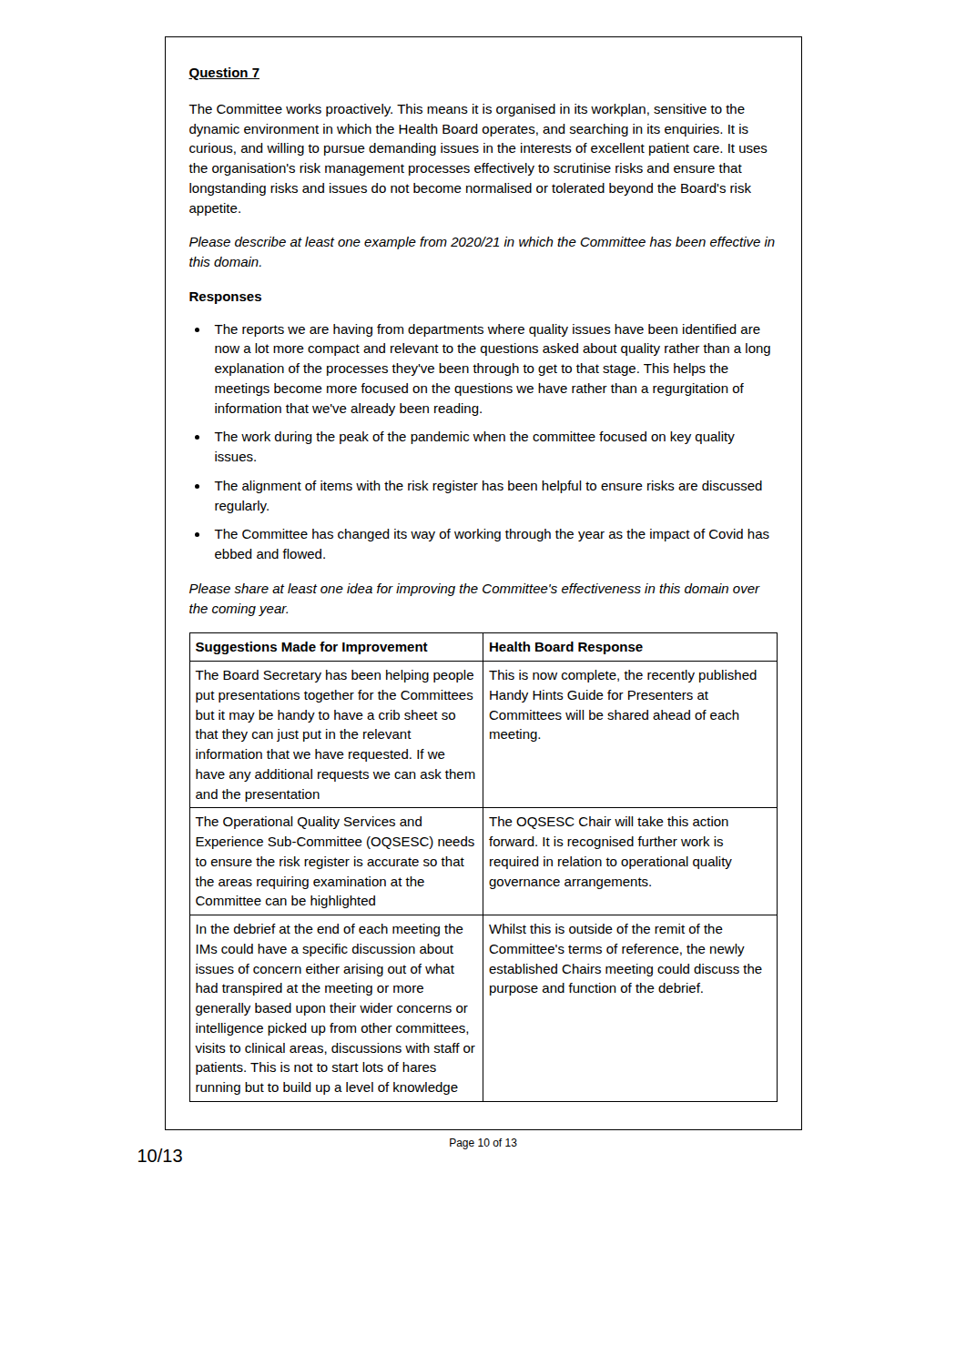Question 7
The Committee works proactively. This means it is organised in its workplan, sensitive to the dynamic environment in which the Health Board operates, and searching in its enquiries. It is curious, and willing to pursue demanding issues in the interests of excellent patient care. It uses the organisation's risk management processes effectively to scrutinise risks and ensure that longstanding risks and issues do not become normalised or tolerated beyond the Board's risk appetite.
Please describe at least one example from 2020/21 in which the Committee has been effective in this domain.
Responses
The reports we are having from departments where quality issues have been identified are now a lot more compact and relevant to the questions asked about quality rather than a long explanation of the processes they've been through to get to that stage. This helps the meetings become more focused on the questions we have rather than a regurgitation of information that we've already been reading.
The work during the peak of the pandemic when the committee focused on key quality issues.
The alignment of items with the risk register has been helpful to ensure risks are discussed regularly.
The Committee has changed its way of working through the year as the impact of Covid has ebbed and flowed.
Please share at least one idea for improving the Committee's effectiveness in this domain over the coming year.
| Suggestions Made for Improvement | Health Board Response |
| --- | --- |
| The Board Secretary has been helping people put presentations together for the Committees but it may be handy to have a crib sheet so that they can just put in the relevant information that we have requested. If we have any additional requests we can ask them and the presentation | This is now complete, the recently published Handy Hints Guide for Presenters at Committees will be shared ahead of each meeting. |
| The Operational Quality Services and Experience Sub-Committee (OQSESC) needs to ensure the risk register is accurate so that the areas requiring examination at the Committee can be highlighted | The OQSESC Chair will take this action forward. It is recognised further work is required in relation to operational quality governance arrangements. |
| In the debrief at the end of each meeting the IMs could have a specific discussion about issues of concern either arising out of what had transpired at the meeting or more generally based upon their wider concerns or intelligence picked up from other committees, visits to clinical areas, discussions with staff or patients. This is not to start lots of hares running but to build up a level of knowledge | Whilst this is outside of the remit of the Committee's terms of reference, the newly established Chairs meeting could discuss the purpose and function of the debrief. |
Page 10 of 13
10/13